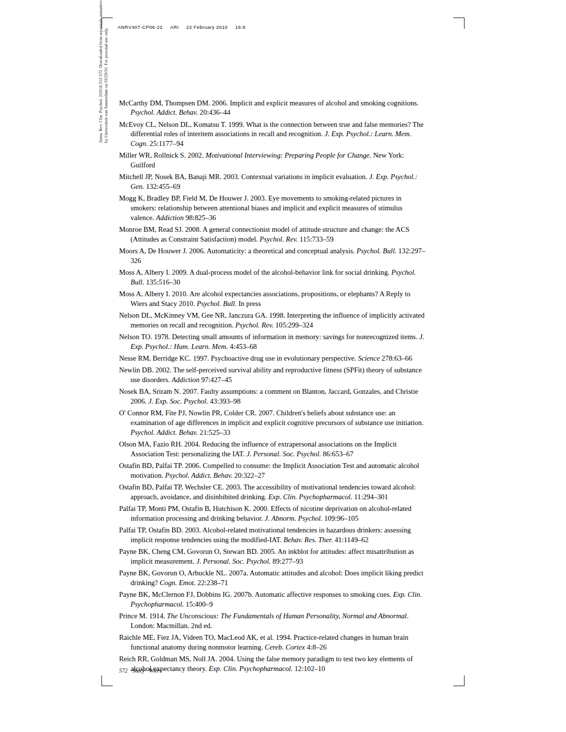ANRV407-CP06-22 ARI 22 February 201016:9
Annu. Rev. Clin. Psychol. 2010.6:551-575. Downloaded from arjournals.annualreviews.org
by Universiteit van Amsterdam on 03/29/10. For personal use only.
McCarthy DM, Thompsen DM. 2006. Implicit and explicit measures of alcohol and smoking cognitions. Psychol. Addict. Behav. 20:436–44
McEvoy CL, Nelson DL, Komatsu T. 1999. What is the connection between true and false memories? The differential roles of interitem associations in recall and recognition. J. Exp. Psychol.: Learn. Mem. Cogn. 25:1177–94
Miller WR, Rollnick S. 2002. Motivational Interviewing: Preparing People for Change. New York: Guilford
Mitchell JP, Nosek BA, Banaji MR. 2003. Contextual variations in implicit evaluation. J. Exp. Psychol.: Gen. 132:455–69
Mogg K, Bradley BP, Field M, De Houwer J. 2003. Eye movements to smoking-related pictures in smokers: relationship between attentional biases and implicit and explicit measures of stimulus valence. Addiction 98:825–36
Monroe BM, Read SJ. 2008. A general connectionist model of attitude structure and change: the ACS (Attitudes as Constraint Satisfaction) model. Psychol. Rev. 115:733–59
Moors A, De Houwer J. 2006. Automaticity: a theoretical and conceptual analysis. Psychol. Bull. 132:297–326
Moss A, Albery I. 2009. A dual-process model of the alcohol-behavior link for social drinking. Psychol. Bull. 135:516–30
Moss A, Albery I. 2010. Are alcohol expectancies associations, propositions, or elephants? A Reply to Wiers and Stacy 2010. Psychol. Bull. In press
Nelson DL, McKinney VM, Gee NR, Janczura GA. 1998. Interpreting the influence of implicitly activated memories on recall and recognition. Psychol. Rev. 105:299–324
Nelson TO. 1978. Detecting small amounts of information in memory: savings for nonrecognized items. J. Exp. Psychol.: Hum. Learn. Mem. 4:453–68
Nesse RM, Berridge KC. 1997. Psychoactive drug use in evolutionary perspective. Science 278:63–66
Newlin DB. 2002. The self-perceived survival ability and reproductive fitness (SPFit) theory of substance use disorders. Addiction 97:427–45
Nosek BA, Sriram N. 2007. Faulty assumptions: a comment on Blanton, Jaccard, Gonzales, and Christie 2006. J. Exp. Soc. Psychol. 43:393–98
O' Connor RM, Fite PJ, Nowlin PR, Colder CR. 2007. Children's beliefs about substance use: an examination of age differences in implicit and explicit cognitive precursors of substance use initiation. Psychol. Addict. Behav. 21:525–33
Olson MA, Fazio RH. 2004. Reducing the influence of extrapersonal associations on the Implicit Association Test: personalizing the IAT. J. Personal. Soc. Psychol. 86:653–67
Ostafin BD, Palfai TP. 2006. Compelled to consume: the Implicit Association Test and automatic alcohol motivation. Psychol. Addict. Behav. 20:322–27
Ostafin BD, Palfai TP, Wechsler CE. 2003. The accessibility of motivational tendencies toward alcohol: approach, avoidance, and disinhibited drinking. Exp. Clin. Psychopharmacol. 11:294–301
Palfai TP, Monti PM, Ostafin B, Hutchison K. 2000. Effects of nicotine deprivation on alcohol-related information processing and drinking behavior. J. Abnorm. Psychol. 109:96–105
Palfai TP, Ostafin BD. 2003. Alcohol-related motivational tendencies in hazardous drinkers: assessing implicit response tendencies using the modified-IAT. Behav. Res. Ther. 41:1149–62
Payne BK, Cheng CM, Govorun O, Stewart BD. 2005. An inkblot for attitudes: affect misattribution as implicit measurement. J. Personal. Soc. Psychol. 89:277–93
Payne BK, Govorun O, Arbuckle NL. 2007a. Automatic attitudes and alcohol: Does implicit liking predict drinking? Cogn. Emot. 22:238–71
Payne BK, McClernon FJ, Dobbins IG. 2007b. Automatic affective responses to smoking cues. Exp. Clin. Psychopharmacol. 15:400–9
Prince M. 1914. The Unconscious: The Fundamentals of Human Personality, Normal and Abnormal. London: Macmillan. 2nd ed.
Raichle ME, Fiez JA, Videen TO, MacLeod AK, et al. 1994. Practice-related changes in human brain functional anatomy during nonmotor learning. Cereb. Cortex 4:8–26
Reich RR, Goldman MS, Noll JA. 2004. Using the false memory paradigm to test two key elements of alcohol expectancy theory. Exp. Clin. Psychopharmacol. 12:102–10
572 Stacy · Wiers